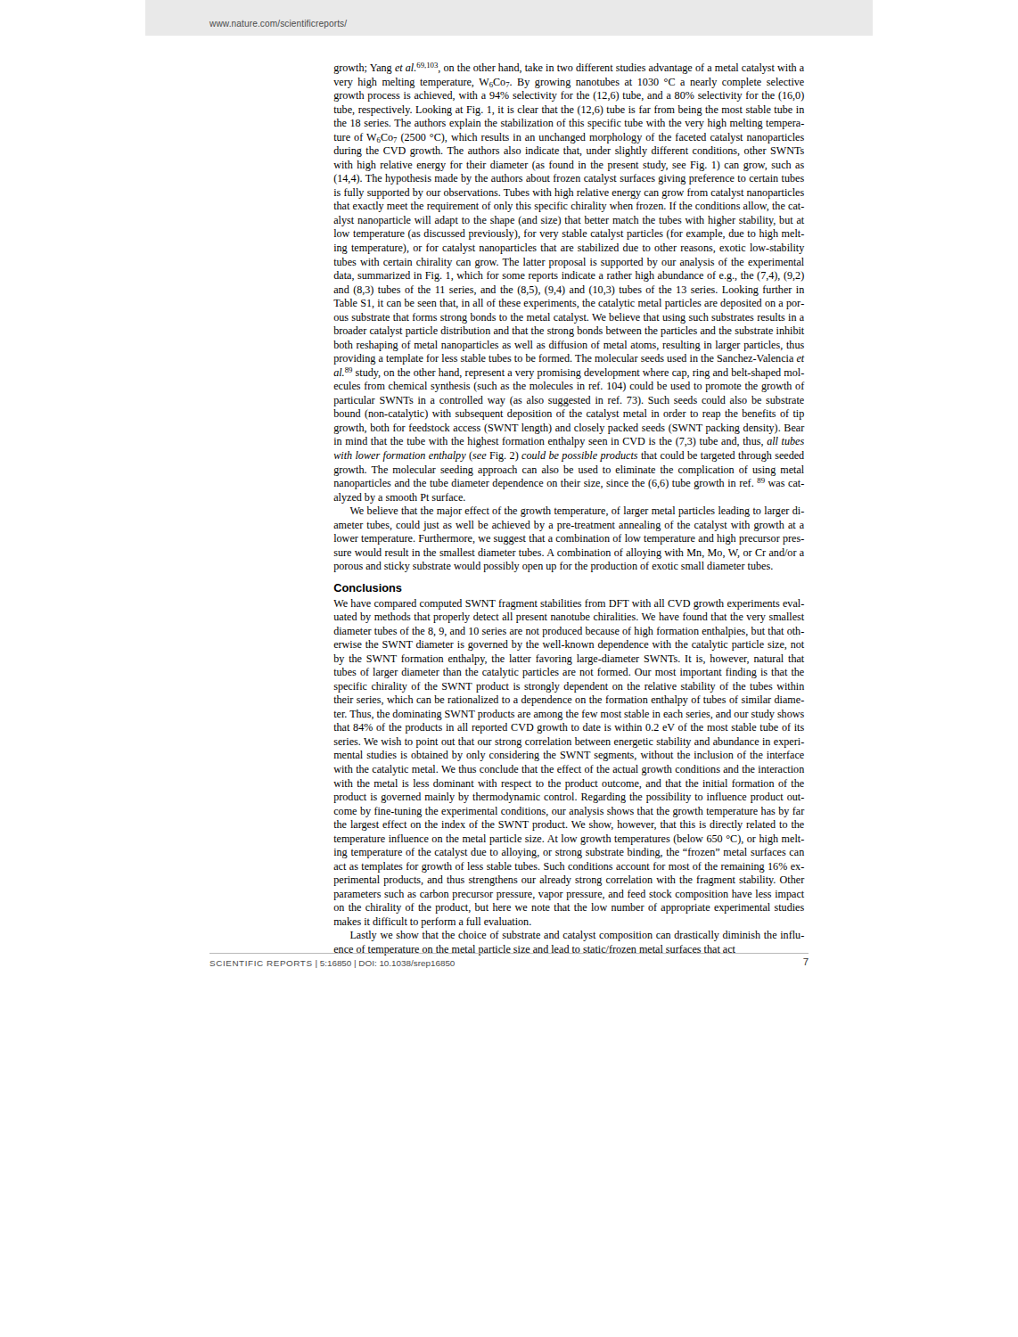www.nature.com/scientificreports/
growth; Yang et al.69,103, on the other hand, take in two different studies advantage of a metal catalyst with a very high melting temperature, W6Co7. By growing nanotubes at 1030 °C a nearly complete selective growth process is achieved, with a 94% selectivity for the (12,6) tube, and a 80% selectivity for the (16,0) tube, respectively. Looking at Fig. 1, it is clear that the (12,6) tube is far from being the most stable tube in the 18 series. The authors explain the stabilization of this specific tube with the very high melting temperature of W6Co7 (2500 °C), which results in an unchanged morphology of the faceted catalyst nanoparticles during the CVD growth. The authors also indicate that, under slightly different conditions, other SWNTs with high relative energy for their diameter (as found in the present study, see Fig. 1) can grow, such as (14,4). The hypothesis made by the authors about frozen catalyst surfaces giving preference to certain tubes is fully supported by our observations. Tubes with high relative energy can grow from catalyst nanoparticles that exactly meet the requirement of only this specific chirality when frozen. If the conditions allow, the catalyst nanoparticle will adapt to the shape (and size) that better match the tubes with higher stability, but at low temperature (as discussed previously), for very stable catalyst particles (for example, due to high melting temperature), or for catalyst nanoparticles that are stabilized due to other reasons, exotic low-stability tubes with certain chirality can grow. The latter proposal is supported by our analysis of the experimental data, summarized in Fig. 1, which for some reports indicate a rather high abundance of e.g., the (7,4), (9,2) and (8,3) tubes of the 11 series, and the (8,5), (9,4) and (10,3) tubes of the 13 series. Looking further in Table S1, it can be seen that, in all of these experiments, the catalytic metal particles are deposited on a porous substrate that forms strong bonds to the metal catalyst. We believe that using such substrates results in a broader catalyst particle distribution and that the strong bonds between the particles and the substrate inhibit both reshaping of metal nanoparticles as well as diffusion of metal atoms, resulting in larger particles, thus providing a template for less stable tubes to be formed. The molecular seeds used in the Sanchez-Valencia et al.89 study, on the other hand, represent a very promising development where cap, ring and belt-shaped molecules from chemical synthesis (such as the molecules in ref. 104) could be used to promote the growth of particular SWNTs in a controlled way (as also suggested in ref. 73). Such seeds could also be substrate bound (non-catalytic) with subsequent deposition of the catalyst metal in order to reap the benefits of tip growth, both for feedstock access (SWNT length) and closely packed seeds (SWNT packing density). Bear in mind that the tube with the highest formation enthalpy seen in CVD is the (7,3) tube and, thus, all tubes with lower formation enthalpy (see Fig. 2) could be possible products that could be targeted through seeded growth. The molecular seeding approach can also be used to eliminate the complication of using metal nanoparticles and the tube diameter dependence on their size, since the (6,6) tube growth in ref. 89 was catalyzed by a smooth Pt surface.
We believe that the major effect of the growth temperature, of larger metal particles leading to larger diameter tubes, could just as well be achieved by a pre-treatment annealing of the catalyst with growth at a lower temperature. Furthermore, we suggest that a combination of low temperature and high precursor pressure would result in the smallest diameter tubes. A combination of alloying with Mn, Mo, W, or Cr and/or a porous and sticky substrate would possibly open up for the production of exotic small diameter tubes.
Conclusions
We have compared computed SWNT fragment stabilities from DFT with all CVD growth experiments evaluated by methods that properly detect all present nanotube chiralities. We have found that the very smallest diameter tubes of the 8, 9, and 10 series are not produced because of high formation enthalpies, but that otherwise the SWNT diameter is governed by the well-known dependence with the catalytic particle size, not by the SWNT formation enthalpy, the latter favoring large-diameter SWNTs. It is, however, natural that tubes of larger diameter than the catalytic particles are not formed. Our most important finding is that the specific chirality of the SWNT product is strongly dependent on the relative stability of the tubes within their series, which can be rationalized to a dependence on the formation enthalpy of tubes of similar diameter. Thus, the dominating SWNT products are among the few most stable in each series, and our study shows that 84% of the products in all reported CVD growth to date is within 0.2 eV of the most stable tube of its series. We wish to point out that our strong correlation between energetic stability and abundance in experimental studies is obtained by only considering the SWNT segments, without the inclusion of the interface with the catalytic metal. We thus conclude that the effect of the actual growth conditions and the interaction with the metal is less dominant with respect to the product outcome, and that the initial formation of the product is governed mainly by thermodynamic control. Regarding the possibility to influence product outcome by fine-tuning the experimental conditions, our analysis shows that the growth temperature has by far the largest effect on the index of the SWNT product. We show, however, that this is directly related to the temperature influence on the metal particle size. At low growth temperatures (below 650 °C), or high melting temperature of the catalyst due to alloying, or strong substrate binding, the “frozen” metal surfaces can act as templates for growth of less stable tubes. Such conditions account for most of the remaining 16% experimental products, and thus strengthens our already strong correlation with the fragment stability. Other parameters such as carbon precursor pressure, vapor pressure, and feed stock composition have less impact on the chirality of the product, but here we note that the low number of appropriate experimental studies makes it difficult to perform a full evaluation.
Lastly we show that the choice of substrate and catalyst composition can drastically diminish the influence of temperature on the metal particle size and lead to static/frozen metal surfaces that act
SCIENTIFIC REPORTS | 5:16850 | DOI: 10.1038/srep16850
7